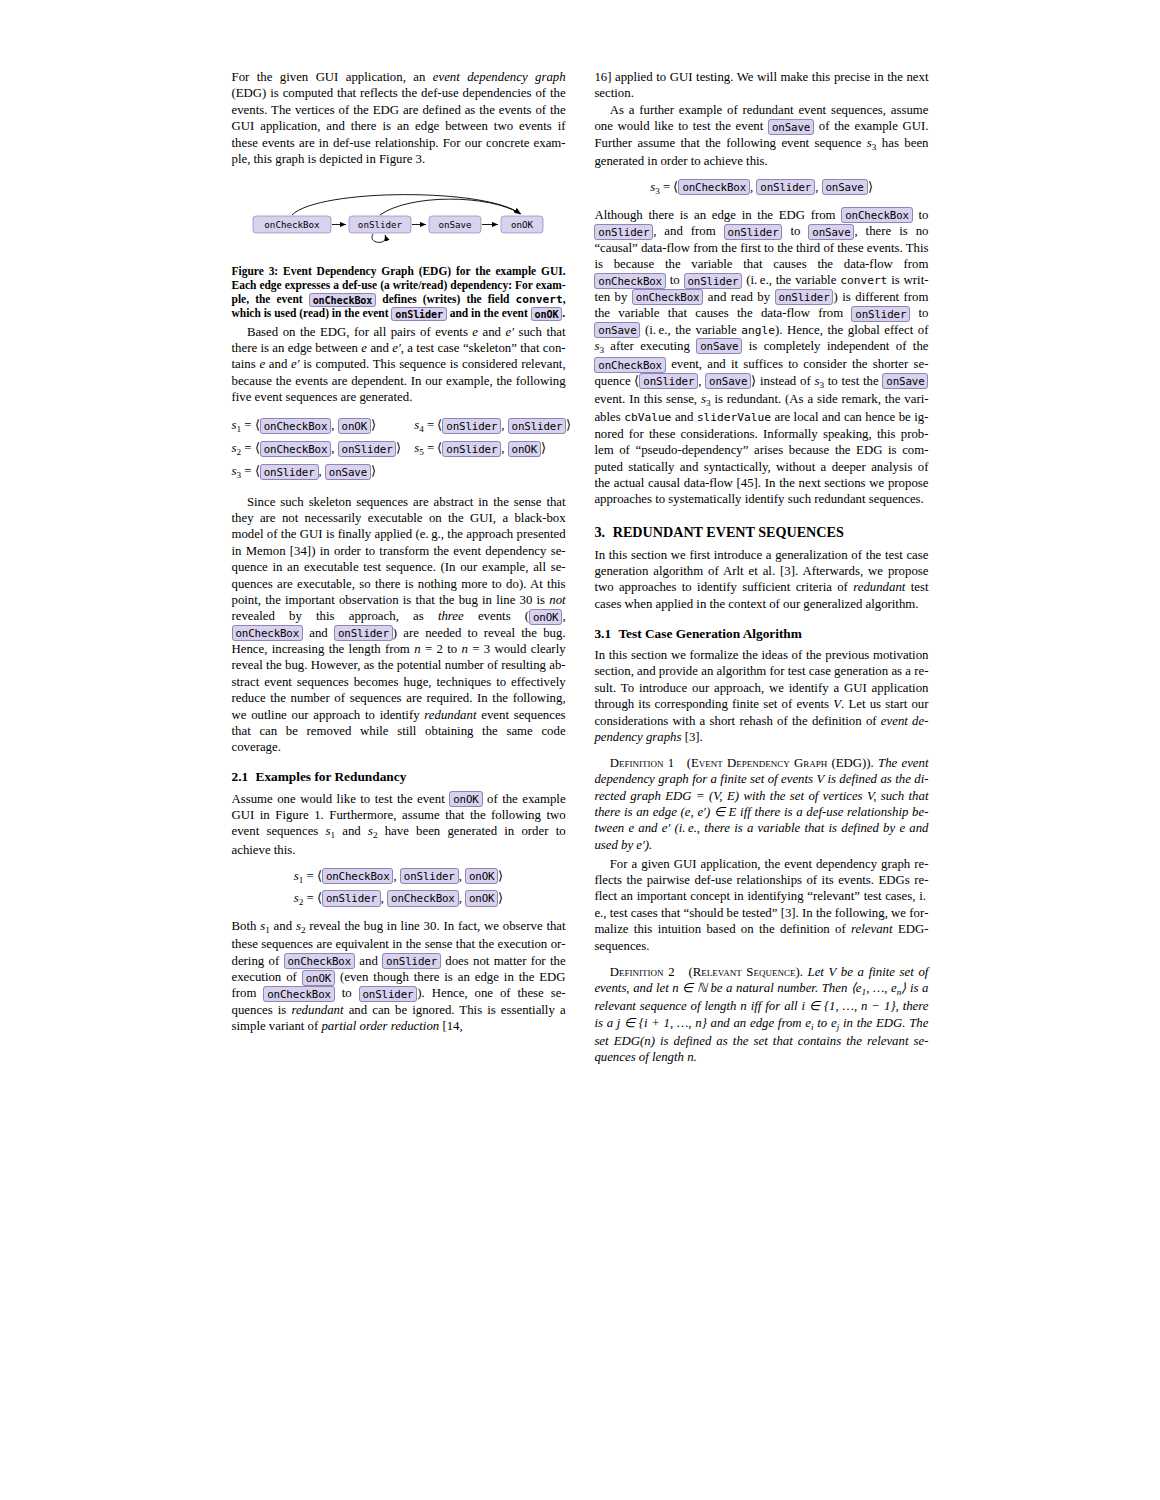For the given GUI application, an event dependency graph (EDG) is computed that reflects the def-use dependencies of the events. The vertices of the EDG are defined as the events of the GUI application, and there is an edge between two events if these events are in def-use relationship. For our concrete example, this graph is depicted in Figure 3.
onCheckBox onSlider onSave onOK
Figure 3: Event Dependency Graph (EDG) for the example GUI. Each edge expresses a def-use (a write/read) dependency: For example, the event onCheckBox defines (writes) the field convert, which is used (read) in the event onSlider and in the event onOK.
Based on the EDG, for all pairs of events e and e′ such that there is an edge between e and e′, a test case “skeleton” that contains e and e′ is computed. This sequence is considered relevant, because the events are dependent. In our example, the following five event sequences are generated.
| s 1 = ⟨ onCheckBox , onOK ⟩ | | s 4 = ⟨ onSlider , onSlider ⟩ |
| s 2 = ⟨ onCheckBox , onSlider ⟩ | | s 5 = ⟨ onSlider , onOK ⟩ |
| s 3 = ⟨ onSlider , onSave ⟩ | | |
Since such skeleton sequences are abstract in the sense that they are not necessarily executable on the GUI, a black-box model of the GUI is finally applied (e. g., the approach presented in Memon [34]) in order to transform the event dependency sequence in an executable test sequence. (In our example, all sequences are executable, so there is nothing more to do). At this point, the important observation is that the bug in line 30 is not revealed by this approach, as three events (onOK, onCheckBox and onSlider) are needed to reveal the bug. Hence, increasing the length from n = 2 to n = 3 would clearly reveal the bug. However, as the potential number of resulting abstract event sequences becomes huge, techniques to effectively reduce the number of sequences are required. In the following, we outline our approach to identify redundant event sequences that can be removed while still obtaining the same code coverage.
2.1 Examples for Redundancy
Assume one would like to test the event onOK of the example GUI in Figure 1. Furthermore, assume that the following two event sequences s1 and s2 have been generated in order to achieve this.
s1 = ⟨onCheckBox, onSlider, onOK⟩
s2 = ⟨onSlider, onCheckBox, onOK⟩
Both s1 and s2 reveal the bug in line 30. In fact, we observe that these sequences are equivalent in the sense that the execution ordering of onCheckBox and onSlider does not matter for the execution of onOK (even though there is an edge in the EDG from onCheckBox to onSlider). Hence, one of these sequences is redundant and can be ignored. This is essentially a simple variant of partial order reduction [14,
16] applied to GUI testing. We will make this precise in the next section.
As a further example of redundant event sequences, assume one would like to test the event onSave of the example GUI. Further assume that the following event sequence s3 has been generated in order to achieve this.
s3 = ⟨onCheckBox, onSlider, onSave⟩
Although there is an edge in the EDG from onCheckBox to onSlider, and from onSlider to onSave, there is no “causal” data-flow from the first to the third of these events. This is because the variable that causes the data-flow from onCheckBox to onSlider (i. e., the variable convert is written by onCheckBox and read by onSlider) is different from the variable that causes the data-flow from onSlider to onSave (i. e., the variable angle). Hence, the global effect of s3 after executing onSave is completely independent of the onCheckBox event, and it suffices to consider the shorter sequence ⟨onSlider, onSave⟩ instead of s3 to test the onSave event. In this sense, s3 is redundant. (As a side remark, the variables cbValue and sliderValue are local and can hence be ignored for these considerations. Informally speaking, this problem of “pseudo-dependency” arises because the EDG is computed statically and syntactically, without a deeper analysis of the actual causal data-flow [45]. In the next sections we propose approaches to systematically identify such redundant sequences.
3. REDUNDANT EVENT SEQUENCES
In this section we first introduce a generalization of the test case generation algorithm of Arlt et al. [3]. Afterwards, we propose two approaches to identify sufficient criteria of redundant test cases when applied in the context of our generalized algorithm.
3.1 Test Case Generation Algorithm
In this section we formalize the ideas of the previous motivation section, and provide an algorithm for test case generation as a result. To introduce our approach, we identify a GUI application through its corresponding finite set of events V. Let us start our considerations with a short rehash of the definition of event dependency graphs [3].
Definition 1 (Event Dependency Graph (EDG)). The event dependency graph for a finite set of events V is defined as the directed graph EDG = (V, E) with the set of vertices V, such that there is an edge (e, e′) ∈ E iff there is a def-use relationship between e and e′ (i. e., there is a variable that is defined by e and used by e′).
For a given GUI application, the event dependency graph reflects the pairwise def-use relationships of its events. EDGs reflect an important concept in identifying “relevant” test cases, i. e., test cases that “should be tested” [3]. In the following, we formalize this intuition based on the definition of relevant EDG-sequences.
Definition 2 (Relevant Sequence). Let V be a finite set of events, and let n ∈ ℕ be a natural number. Then ⟨e1, …, en⟩ is a relevant sequence of length n iff for all i ∈ {1, …, n − 1}, there is a j ∈ {i + 1, …, n} and an edge from ei to ej in the EDG. The set EDG(n) is defined as the set that contains the relevant sequences of length n.